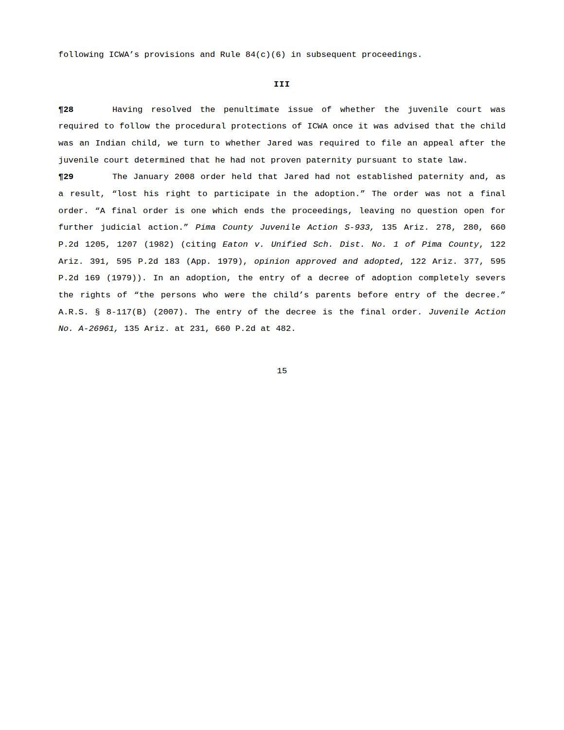following ICWA’s provisions and Rule 84(c)(6) in subsequent proceedings.
III
¶28 Having resolved the penultimate issue of whether the juvenile court was required to follow the procedural protections of ICWA once it was advised that the child was an Indian child, we turn to whether Jared was required to file an appeal after the juvenile court determined that he had not proven paternity pursuant to state law.
¶29 The January 2008 order held that Jared had not established paternity and, as a result, “lost his right to participate in the adoption.” The order was not a final order. “A final order is one which ends the proceedings, leaving no question open for further judicial action.” Pima County Juvenile Action S-933, 135 Ariz. 278, 280, 660 P.2d 1205, 1207 (1982) (citing Eaton v. Unified Sch. Dist. No. 1 of Pima County, 122 Ariz. 391, 595 P.2d 183 (App. 1979), opinion approved and adopted, 122 Ariz. 377, 595 P.2d 169 (1979)). In an adoption, the entry of a decree of adoption completely severs the rights of “the persons who were the child’s parents before entry of the decree.” A.R.S. § 8-117(B) (2007). The entry of the decree is the final order. Juvenile Action No. A-26961, 135 Ariz. at 231, 660 P.2d at 482.
15